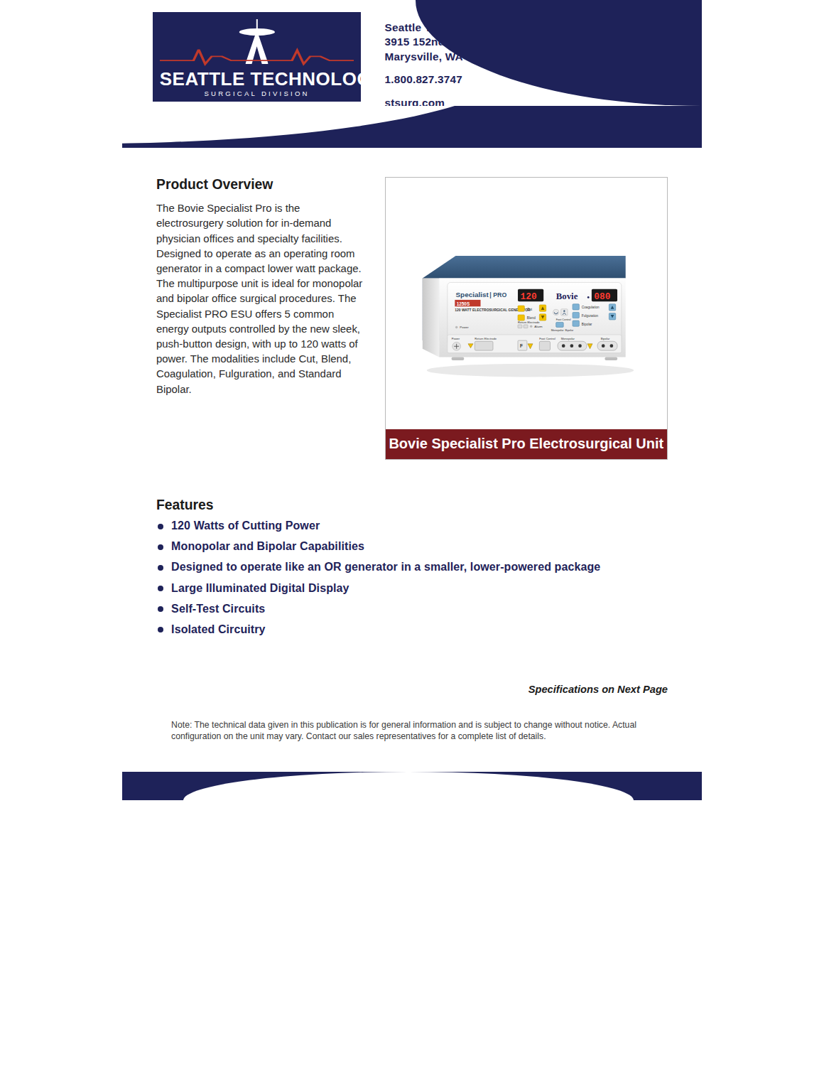SEATTLE TECHNOLOGY
SURGICAL DIVISION
Seattle Technology
3915 152nd St NE
Marysville, WA 98271
1.800.827.3747
stsurg.com
Product Overview
The Bovie Specialist Pro is the electrosurgery solution for in-demand physician offices and specialty facilities. Designed to operate as an operating room generator in a compact lower watt package. The multipurpose unit is ideal for monopolar and bipolar office surgical procedures. The Specialist PRO ESU offers 5 common energy outputs controlled by the new sleek, push-button design, with up to 120 watts of power. The modalities include Cut, Blend, Coagulation, Fulguration, and Standard Bipolar.
Specialist | PRO 1250S 120 WATT ELECTROSURGICAL GENERATOR Bovie 120 080 Cut Blend Coagulation Fulguration Bipolar Power Alarm Return Electrode Foot Control Monopolar Bipolar Power Return Electrode F Foot Control Monopolar Bipolar
Bovie Specialist Pro Electrosurgical Unit
Features
120 Watts of Cutting Power
Monopolar and Bipolar Capabilities
Designed to operate like an OR generator in a smaller, lower-powered package
Large Illuminated Digital Display
Self-Test Circuits
Isolated Circuitry
Specifications on Next Page
Note: The technical data given in this publication is for general information and is subject to change without notice. Actual configuration on the unit may vary. Contact our sales representatives for a complete list of details.